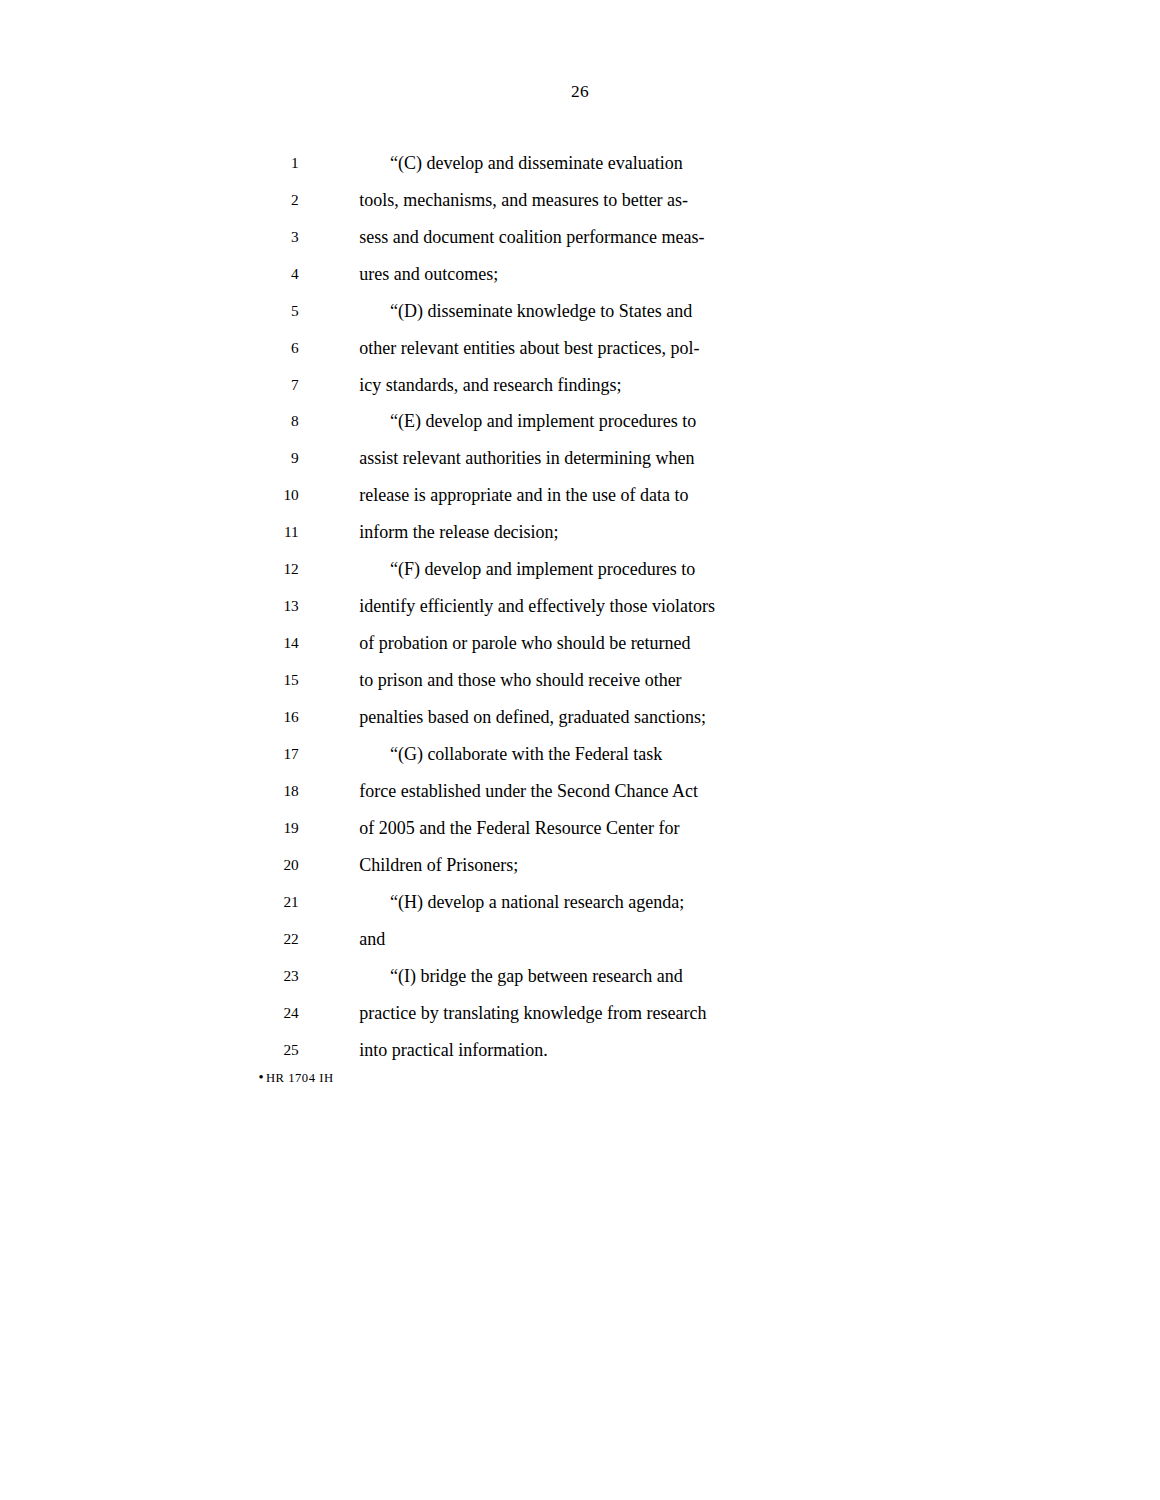26
“(C) develop and disseminate evaluation
tools, mechanisms, and measures to better as-
sess and document coalition performance meas-
ures and outcomes;
“(D) disseminate knowledge to States and
other relevant entities about best practices, pol-
icy standards, and research findings;
“(E) develop and implement procedures to
assist relevant authorities in determining when
release is appropriate and in the use of data to
inform the release decision;
“(F) develop and implement procedures to
identify efficiently and effectively those violators
of probation or parole who should be returned
to prison and those who should receive other
penalties based on defined, graduated sanctions;
“(G) collaborate with the Federal task
force established under the Second Chance Act
of 2005 and the Federal Resource Center for
Children of Prisoners;
“(H) develop a national research agenda;
and
“(I) bridge the gap between research and
practice by translating knowledge from research
into practical information.
•HR 1704 IH